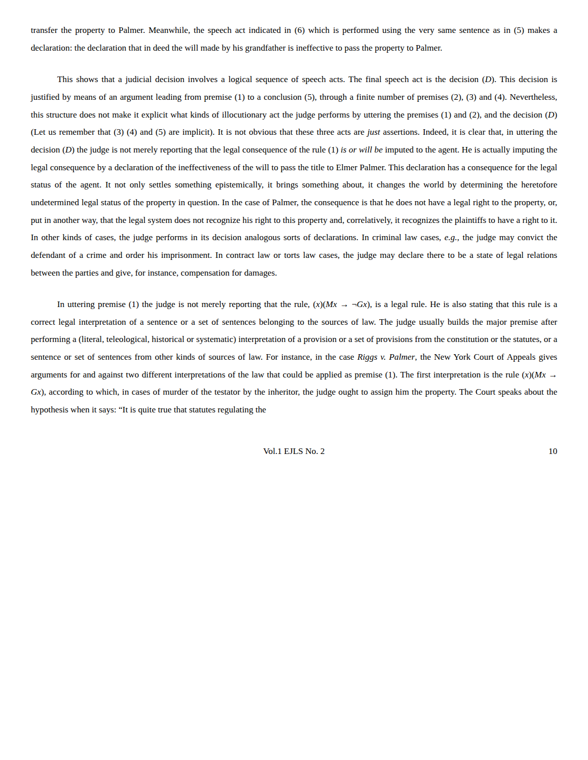transfer the property to Palmer. Meanwhile, the speech act indicated in (6) which is performed using the very same sentence as in (5) makes a declaration: the declaration that in deed the will made by his grandfather is ineffective to pass the property to Palmer.
This shows that a judicial decision involves a logical sequence of speech acts. The final speech act is the decision (D). This decision is justified by means of an argument leading from premise (1) to a conclusion (5), through a finite number of premises (2), (3) and (4). Nevertheless, this structure does not make it explicit what kinds of illocutionary act the judge performs by uttering the premises (1) and (2), and the decision (D) (Let us remember that (3) (4) and (5) are implicit). It is not obvious that these three acts are just assertions. Indeed, it is clear that, in uttering the decision (D) the judge is not merely reporting that the legal consequence of the rule (1) is or will be imputed to the agent. He is actually imputing the legal consequence by a declaration of the ineffectiveness of the will to pass the title to Elmer Palmer. This declaration has a consequence for the legal status of the agent. It not only settles something epistemically, it brings something about, it changes the world by determining the heretofore undetermined legal status of the property in question. In the case of Palmer, the consequence is that he does not have a legal right to the property, or, put in another way, that the legal system does not recognize his right to this property and, correlatively, it recognizes the plaintiffs to have a right to it. In other kinds of cases, the judge performs in its decision analogous sorts of declarations. In criminal law cases, e.g., the judge may convict the defendant of a crime and order his imprisonment. In contract law or torts law cases, the judge may declare there to be a state of legal relations between the parties and give, for instance, compensation for damages.
In uttering premise (1) the judge is not merely reporting that the rule, (x)(Mx → ¬Gx), is a legal rule. He is also stating that this rule is a correct legal interpretation of a sentence or a set of sentences belonging to the sources of law. The judge usually builds the major premise after performing a (literal, teleological, historical or systematic) interpretation of a provision or a set of provisions from the constitution or the statutes, or a sentence or set of sentences from other kinds of sources of law. For instance, in the case Riggs v. Palmer, the New York Court of Appeals gives arguments for and against two different interpretations of the law that could be applied as premise (1). The first interpretation is the rule (x)(Mx → Gx), according to which, in cases of murder of the testator by the inheritor, the judge ought to assign him the property. The Court speaks about the hypothesis when it says: “It is quite true that statutes regulating the
Vol.1 EJLS No. 2 10